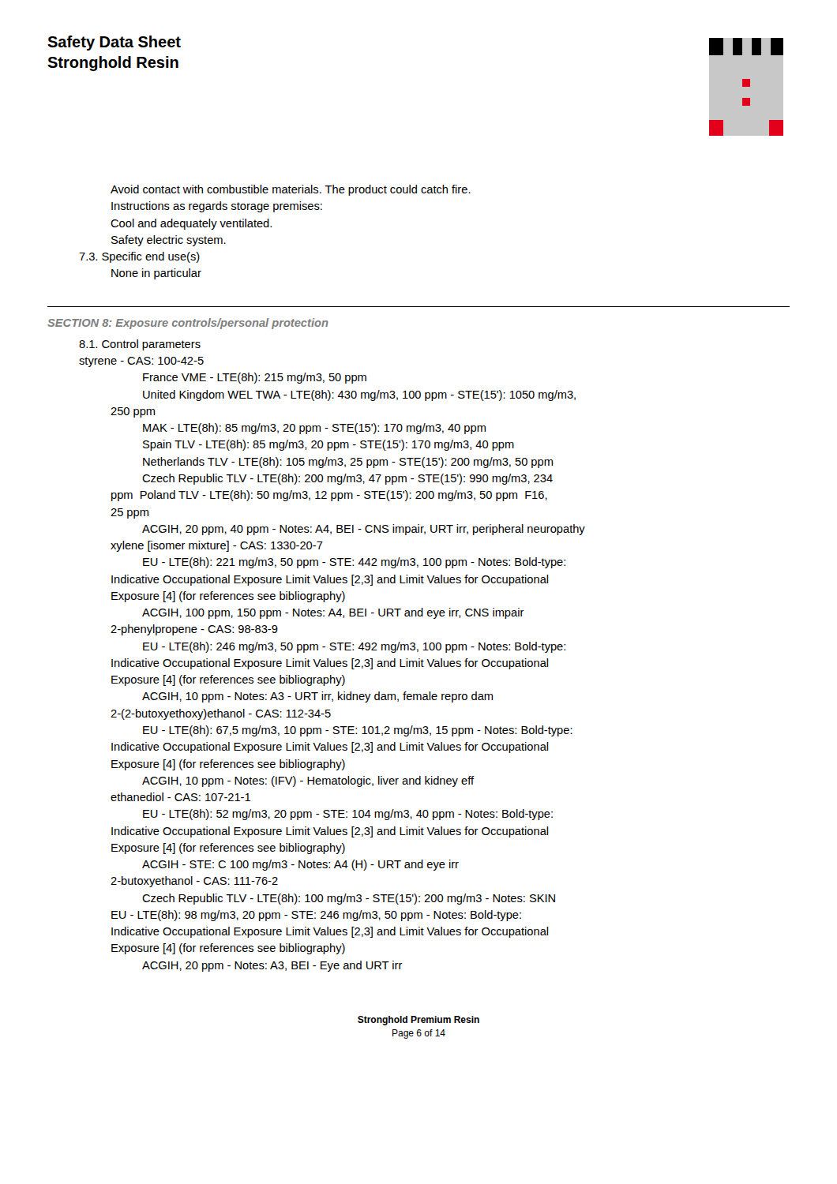Safety Data Sheet
Stronghold Resin
Avoid contact with combustible materials. The product could catch fire.
Instructions as regards storage premises:
Cool and adequately ventilated.
Safety electric system.
7.3. Specific end use(s)
None in particular
SECTION 8: Exposure controls/personal protection
8.1. Control parameters
styrene - CAS: 100-42-5
France VME - LTE(8h): 215 mg/m3, 50 ppm
United Kingdom WEL TWA - LTE(8h): 430 mg/m3, 100 ppm - STE(15'): 1050 mg/m3,
250 ppm
MAK - LTE(8h): 85 mg/m3, 20 ppm - STE(15'): 170 mg/m3, 40 ppm
Spain TLV - LTE(8h): 85 mg/m3, 20 ppm - STE(15'): 170 mg/m3, 40 ppm
Netherlands TLV - LTE(8h): 105 mg/m3, 25 ppm - STE(15'): 200 mg/m3, 50 ppm
Czech Republic TLV - LTE(8h): 200 mg/m3, 47 ppm - STE(15'): 990 mg/m3, 234
ppm Poland TLV - LTE(8h): 50 mg/m3, 12 ppm - STE(15'): 200 mg/m3, 50 ppm F16,
25 ppm
ACGIH, 20 ppm, 40 ppm - Notes: A4, BEI - CNS impair, URT irr, peripheral neuropathy
xylene [isomer mixture] - CAS: 1330-20-7
EU - LTE(8h): 221 mg/m3, 50 ppm - STE: 442 mg/m3, 100 ppm - Notes: Bold-type:
Indicative Occupational Exposure Limit Values [2,3] and Limit Values for Occupational
Exposure [4] (for references see bibliography)
ACGIH, 100 ppm, 150 ppm - Notes: A4, BEI - URT and eye irr, CNS impair
2-phenylpropene - CAS: 98-83-9
EU - LTE(8h): 246 mg/m3, 50 ppm - STE: 492 mg/m3, 100 ppm - Notes: Bold-type:
Indicative Occupational Exposure Limit Values [2,3] and Limit Values for Occupational
Exposure [4] (for references see bibliography)
ACGIH, 10 ppm - Notes: A3 - URT irr, kidney dam, female repro dam
2-(2-butoxyethoxy)ethanol - CAS: 112-34-5
EU - LTE(8h): 67,5 mg/m3, 10 ppm - STE: 101,2 mg/m3, 15 ppm - Notes: Bold-type:
Indicative Occupational Exposure Limit Values [2,3] and Limit Values for Occupational
Exposure [4] (for references see bibliography)
ACGIH, 10 ppm - Notes: (IFV) - Hematologic, liver and kidney eff
ethanediol - CAS: 107-21-1
EU - LTE(8h): 52 mg/m3, 20 ppm - STE: 104 mg/m3, 40 ppm - Notes: Bold-type:
Indicative Occupational Exposure Limit Values [2,3] and Limit Values for Occupational
Exposure [4] (for references see bibliography)
ACGIH - STE: C 100 mg/m3 - Notes: A4 (H) - URT and eye irr
2-butoxyethanol - CAS: 111-76-2
Czech Republic TLV - LTE(8h): 100 mg/m3 - STE(15'): 200 mg/m3 - Notes: SKIN
EU - LTE(8h): 98 mg/m3, 20 ppm - STE: 246 mg/m3, 50 ppm - Notes: Bold-type:
Indicative Occupational Exposure Limit Values [2,3] and Limit Values for Occupational
Exposure [4] (for references see bibliography)
ACGIH, 20 ppm - Notes: A3, BEI - Eye and URT irr
Stronghold Premium Resin
Page 6 of 14